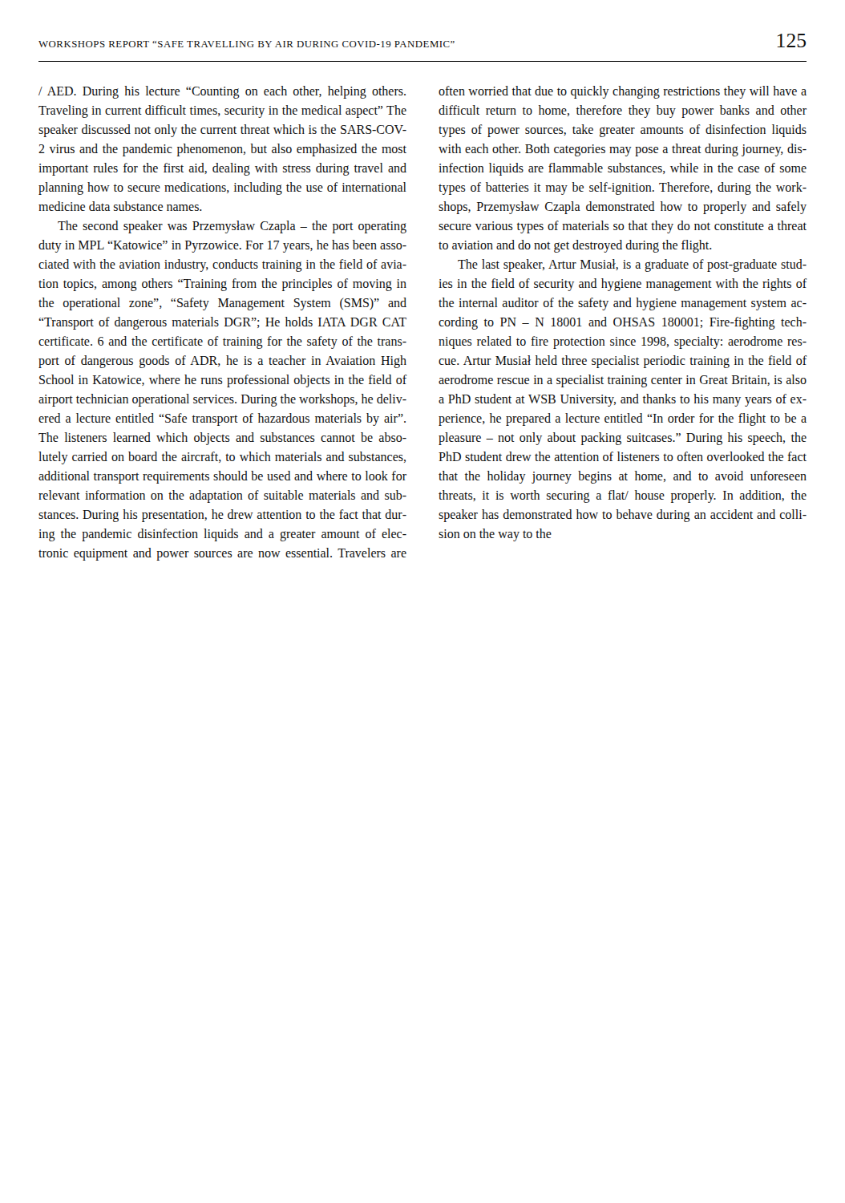Workshops report “Safe travelling by air during Covid-19 pandemic” 125
/ AED. During his lecture “Counting on each other, helping others. Traveling in current difficult times, security in the medical aspect” The speaker discussed not only the current threat which is the SARS-COV-2 virus and the pandemic phenomenon, but also emphasized the most important rules for the first aid, dealing with stress during travel and planning how to secure medications, including the use of international medicine data substance names.
The second speaker was Przemysław Czapla – the port operating duty in MPL “Katowice” in Pyrzowice. For 17 years, he has been associated with the aviation industry, conducts training in the field of aviation topics, among others “Training from the principles of moving in the operational zone”, “Safety Management System (SMS)” and “Transport of dangerous materials DGR”; He holds IATA DGR CAT certificate. 6 and the certificate of training for the safety of the transport of dangerous goods of ADR, he is a teacher in Avaiation High School in Katowice, where he runs professional objects in the field of airport technician operational services. During the workshops, he delivered a lecture entitled “Safe transport of hazardous materials by air”. The listeners learned which objects and substances cannot be absolutely carried on board the aircraft, to which materials and substances, additional transport requirements should be used and where to look for relevant information on the adaptation of suitable materials and substances. During his presentation, he drew attention to the fact that during the pandemic disinfection liquids and a greater amount of electronic equipment and power sources are now essential. Travelers are often worried that due to quickly changing restrictions they will have a difficult return to home, therefore they buy power banks and other types of power sources, take greater amounts of disinfection liquids with each other. Both categories may pose a threat during journey, disinfection liquids are flammable substances, while in the case of some types of batteries it may be self-ignition. Therefore, during the workshops, Przemysław Czapla demonstrated how to properly and safely secure various types of materials so that they do not constitute a threat to aviation and do not get destroyed during the flight.
The last speaker, Artur Musiał, is a graduate of post-graduate studies in the field of security and hygiene management with the rights of the internal auditor of the safety and hygiene management system according to PN – N 18001 and OHSAS 180001; Fire-fighting techniques related to fire protection since 1998, specialty: aerodrome rescue. Artur Musiał held three specialist periodic training in the field of aerodrome rescue in a specialist training center in Great Britain, is also a PhD student at WSB University, and thanks to his many years of experience, he prepared a lecture entitled “In order for the flight to be a pleasure – not only about packing suitcases.” During his speech, the PhD student drew the attention of listeners to often overlooked the fact that the holiday journey begins at home, and to avoid unforeseen threats, it is worth securing a flat/ house properly. In addition, the speaker has demonstrated how to behave during an accident and collision on the way to the